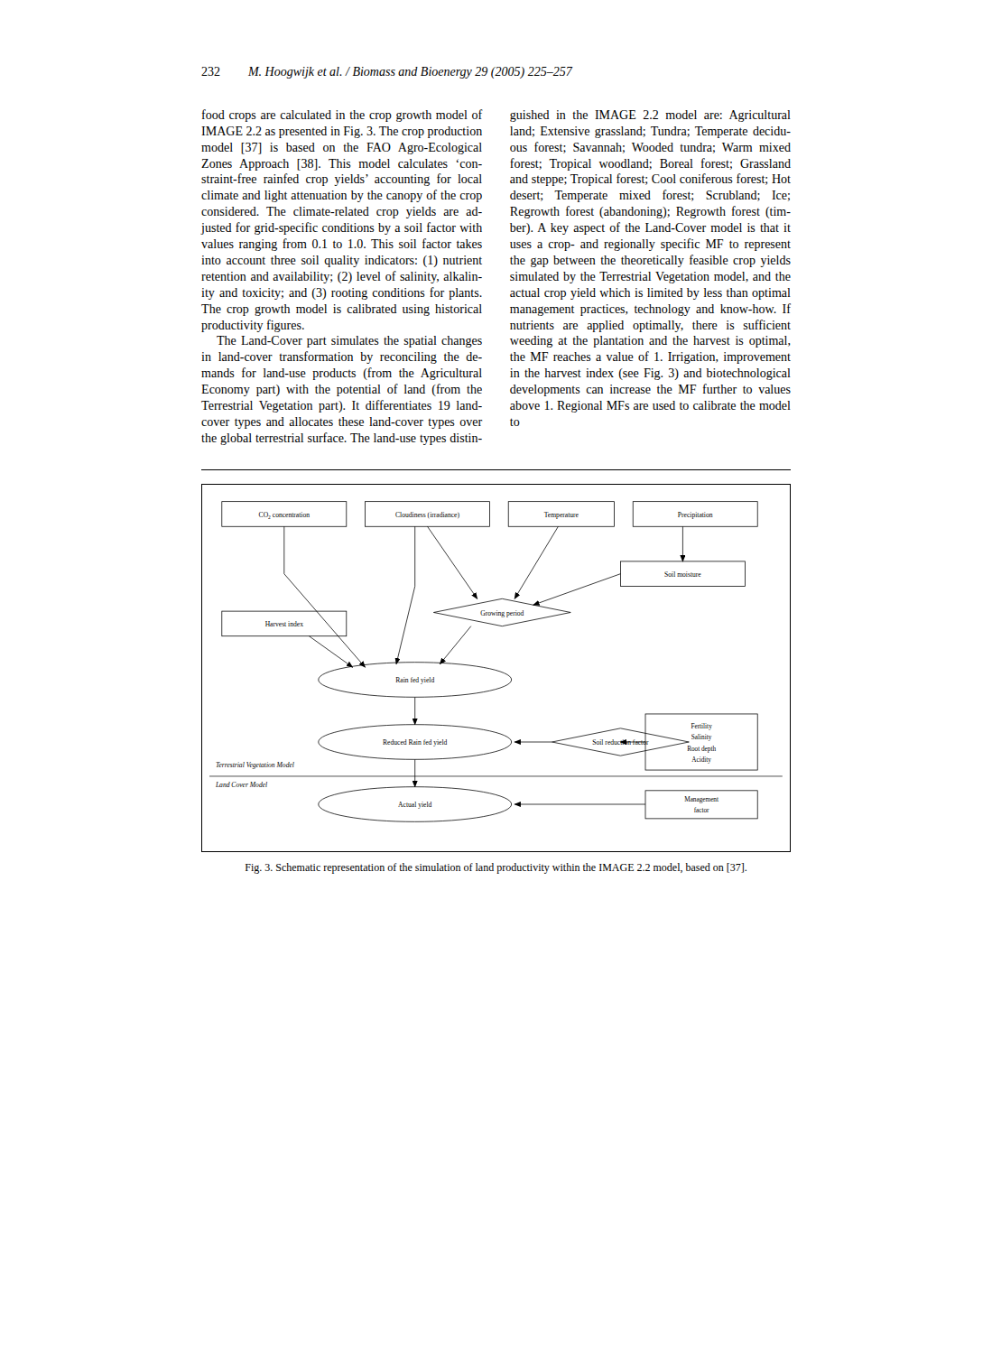232 M. Hoogwijk et al. / Biomass and Bioenergy 29 (2005) 225–257
food crops are calculated in the crop growth model of IMAGE 2.2 as presented in Fig. 3. The crop production model [37] is based on the FAO Agro-Ecological Zones Approach [38]. This model calculates ‘constraint-free rainfed crop yields’ accounting for local climate and light attenuation by the canopy of the crop considered. The climate-related crop yields are adjusted for grid-specific conditions by a soil factor with values ranging from 0.1 to 1.0. This soil factor takes into account three soil quality indicators: (1) nutrient retention and availability; (2) level of salinity, alkalinity and toxicity; and (3) rooting conditions for plants. The crop growth model is calibrated using historical productivity figures.
The Land-Cover part simulates the spatial changes in land-cover transformation by reconciling the demands for land-use products (from the Agricultural Economy part) with the potential of land (from the Terrestrial Vegetation part). It differentiates 19 land-cover types and allocates these land-cover types over the global terrestrial surface. The land-use types distinguished in the IMAGE 2.2 model are: Agricultural land; Extensive grassland; Tundra; Temperate deciduous forest; Savannah; Wooded tundra; Warm mixed forest; Tropical woodland; Boreal forest; Grassland and steppe; Tropical forest; Cool coniferous forest; Hot desert; Temperate mixed forest; Scrubland; Ice; Regrowth forest (abandoning); Regrowth forest (timber). A key aspect of the Land-Cover model is that it uses a crop- and regionally specific MF to represent the gap between the theoretically feasible crop yields simulated by the Terrestrial Vegetation model, and the actual crop yield which is limited by less than optimal management practices, technology and know-how. If nutrients are applied optimally, there is sufficient weeding at the plantation and the harvest is optimal, the MF reaches a value of 1. Irrigation, improvement in the harvest index (see Fig. 3) and biotechnological developments can increase the MF further to values above 1. Regional MFs are used to calibrate the model to
CO2 concentration Cloudiness (irradiance) Temperature Precipitation Soil moisture Harvest index Growing period Rain fed yield Reduced Rain fed yield Soil reduction factor Actual yield Fertility Salinity Root depth Acidity Management factor Terrestrial Vegetation Model Land Cover Model
Fig. 3. Schematic representation of the simulation of land productivity within the IMAGE 2.2 model, based on [37].